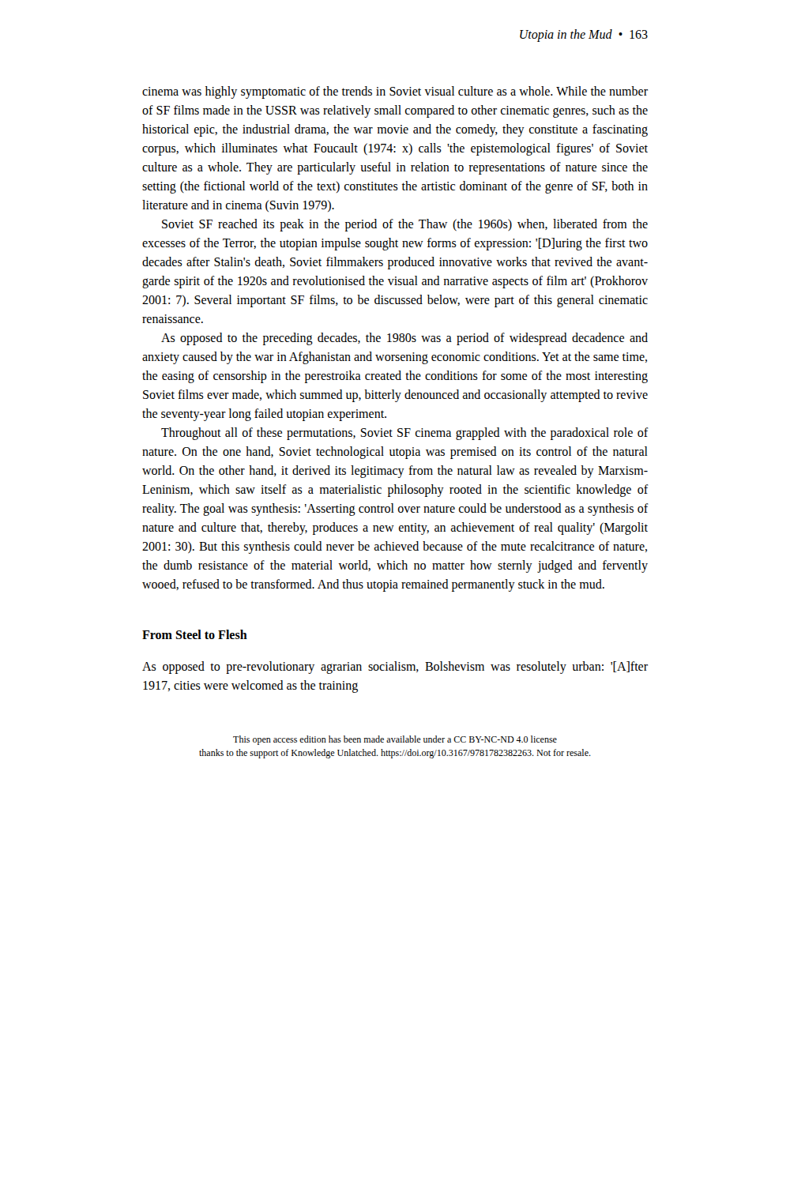Utopia in the Mud • 163
cinema was highly symptomatic of the trends in Soviet visual culture as a whole. While the number of SF films made in the USSR was relatively small compared to other cinematic genres, such as the historical epic, the industrial drama, the war movie and the comedy, they constitute a fascinating corpus, which illuminates what Foucault (1974: x) calls 'the epistemological figures' of Soviet culture as a whole. They are particularly useful in relation to representations of nature since the setting (the fictional world of the text) constitutes the artistic dominant of the genre of SF, both in literature and in cinema (Suvin 1979).
Soviet SF reached its peak in the period of the Thaw (the 1960s) when, liberated from the excesses of the Terror, the utopian impulse sought new forms of expression: '[D]uring the first two decades after Stalin's death, Soviet filmmakers produced innovative works that revived the avant-garde spirit of the 1920s and revolutionised the visual and narrative aspects of film art' (Prokhorov 2001: 7). Several important SF films, to be discussed below, were part of this general cinematic renaissance.
As opposed to the preceding decades, the 1980s was a period of widespread decadence and anxiety caused by the war in Afghanistan and worsening economic conditions. Yet at the same time, the easing of censorship in the perestroika created the conditions for some of the most interesting Soviet films ever made, which summed up, bitterly denounced and occasionally attempted to revive the seventy-year long failed utopian experiment.
Throughout all of these permutations, Soviet SF cinema grappled with the paradoxical role of nature. On the one hand, Soviet technological utopia was premised on its control of the natural world. On the other hand, it derived its legitimacy from the natural law as revealed by Marxism-Leninism, which saw itself as a materialistic philosophy rooted in the scientific knowledge of reality. The goal was synthesis: 'Asserting control over nature could be understood as a synthesis of nature and culture that, thereby, produces a new entity, an achievement of real quality' (Margolit 2001: 30). But this synthesis could never be achieved because of the mute recalcitrance of nature, the dumb resistance of the material world, which no matter how sternly judged and fervently wooed, refused to be transformed. And thus utopia remained permanently stuck in the mud.
From Steel to Flesh
As opposed to pre-revolutionary agrarian socialism, Bolshevism was resolutely urban: '[A]fter 1917, cities were welcomed as the training
This open access edition has been made available under a CC BY-NC-ND 4.0 license
thanks to the support of Knowledge Unlatched. https://doi.org/10.3167/9781782382263. Not for resale.